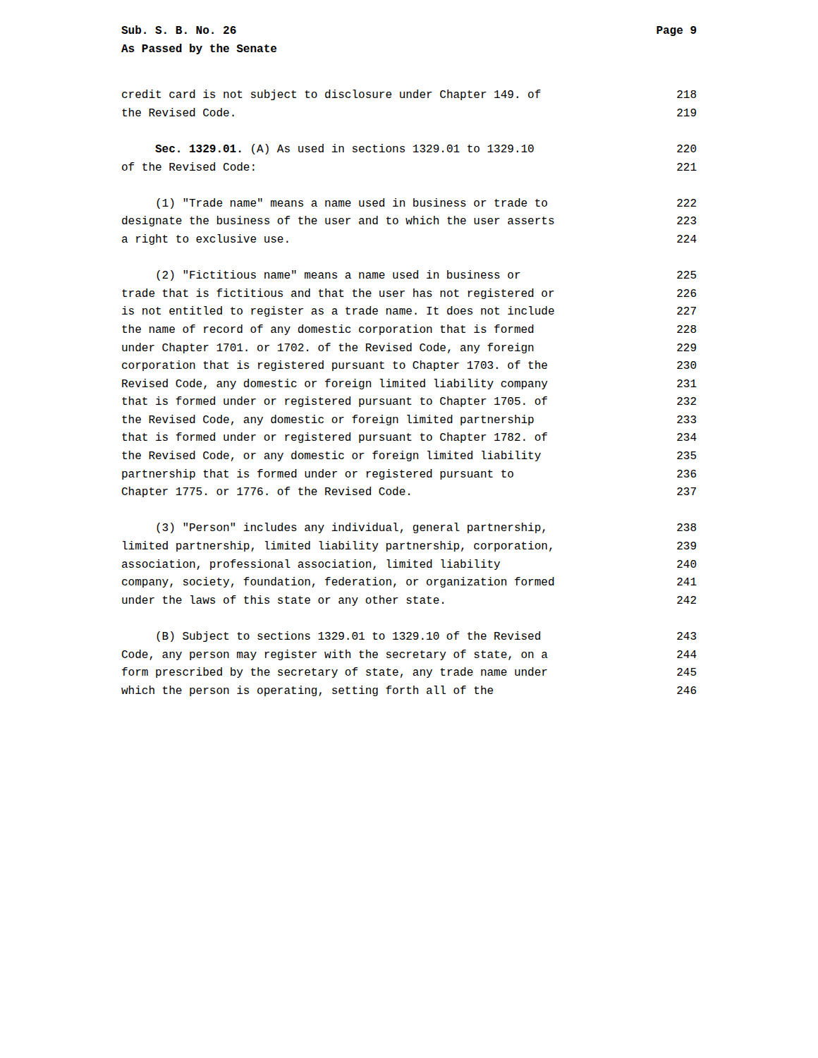Sub. S. B. No. 26 As Passed by the Senate
Page 9
credit card is not subject to disclosure under Chapter 149. of 218
the Revised Code. 219
Sec. 1329.01. (A) As used in sections 1329.01 to 1329.10220
of the Revised Code: 221
(1) "Trade name" means a name used in business or trade to 222
designate the business of the user and to which the user asserts 223
a right to exclusive use. 224
(2) "Fictitious name" means a name used in business or 225
trade that is fictitious and that the user has not registered or 226
is not entitled to register as a trade name. It does not include 227
the name of record of any domestic corporation that is formed 228
under Chapter 1701. or 1702. of the Revised Code, any foreign 229
corporation that is registered pursuant to Chapter 1703. of the 230
Revised Code, any domestic or foreign limited liability company 231
that is formed under or registered pursuant to Chapter 1705. of 232
the Revised Code, any domestic or foreign limited partnership 233
that is formed under or registered pursuant to Chapter 1782. of 234
the Revised Code, or any domestic or foreign limited liability 235
partnership that is formed under or registered pursuant to 236
Chapter 1775. or 1776. of the Revised Code. 237
(3) "Person" includes any individual, general partnership, 238
limited partnership, limited liability partnership, corporation, 239
association, professional association, limited liability 240
company, society, foundation, federation, or organization formed 241
under the laws of this state or any other state. 242
(B) Subject to sections 1329.01 to 1329.10 of the Revised 243
Code, any person may register with the secretary of state, on a 244
form prescribed by the secretary of state, any trade name under 245
which the person is operating, setting forth all of the 246